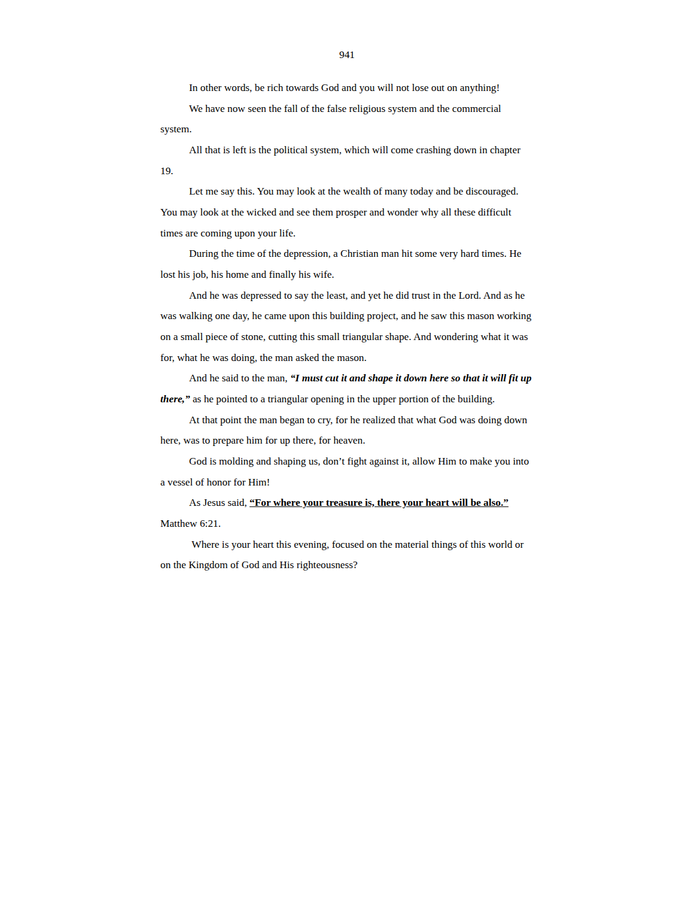941
In other words, be rich towards God and you will not lose out on anything!
We have now seen the fall of the false religious system and the commercial system.
All that is left is the political system, which will come crashing down in chapter 19.
Let me say this. You may look at the wealth of many today and be discouraged. You may look at the wicked and see them prosper and wonder why all these difficult times are coming upon your life.
During the time of the depression, a Christian man hit some very hard times. He lost his job, his home and finally his wife.
And he was depressed to say the least, and yet he did trust in the Lord. And as he was walking one day, he came upon this building project, and he saw this mason working on a small piece of stone, cutting this small triangular shape. And wondering what it was for, what he was doing, the man asked the mason.
And he said to the man, “I must cut it and shape it down here so that it will fit up there,” as he pointed to a triangular opening in the upper portion of the building.
At that point the man began to cry, for he realized that what God was doing down here, was to prepare him for up there, for heaven.
God is molding and shaping us, don’t fight against it, allow Him to make you into a vessel of honor for Him!
As Jesus said, “For where your treasure is, there your heart will be also.” Matthew 6:21.
Where is your heart this evening, focused on the material things of this world or on the Kingdom of God and His righteousness?